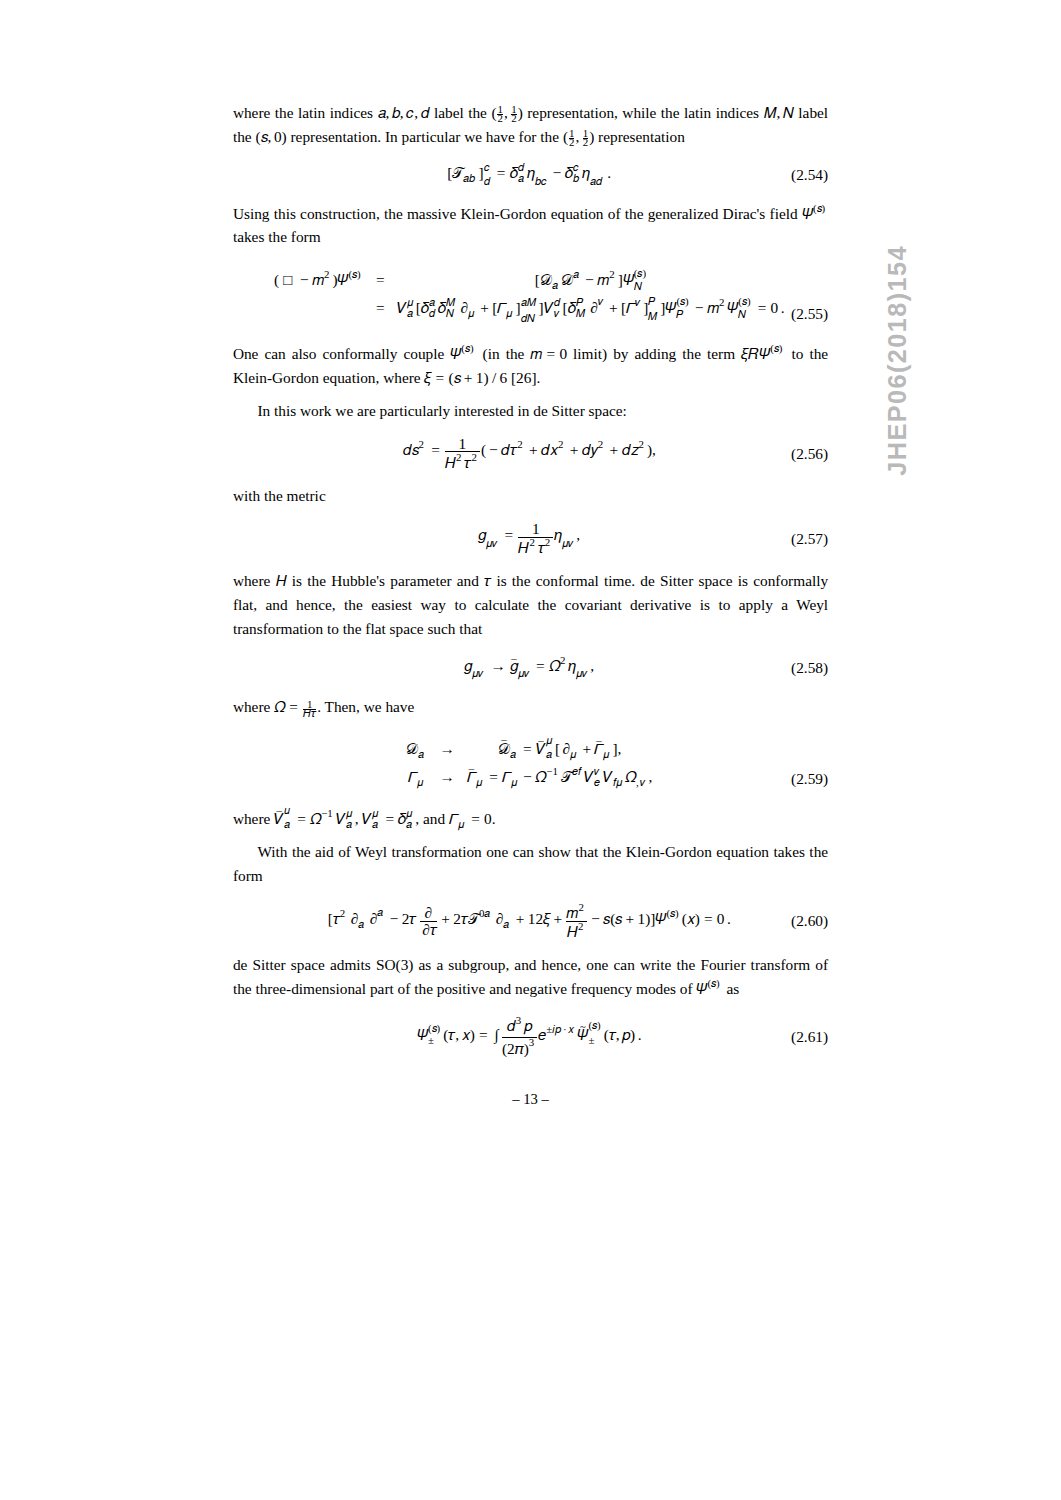JHEP06(2018)154
where the latin indices a,b,c,d label the (12,12) representation, while the latin indices M,N label the (s,0) representation. In particular we have for the (12,12) representation
[𝒯ab]dc = δad ηbc − δbc ηad .
(2.54)
Using this construction, the massive Klein-Gordon equation of the generalized Dirac's field Ψ(s) takes the form
(□−m2) Ψ(s) = [𝒟a𝒟a−m2] ΨN(s) = Vaμ [ δda δNM ∂μ + [Γμ]dNaM ] Vνd [ δMP ∂ν + [Γν]MP ] ΨP(s) − m2 ΨN(s) =0.
(2.55)
One can also conformally couple Ψ(s) (in the m=0 limit) by adding the term ξRΨ(s) to the Klein-Gordon equation, where ξ=(s+1)/6 [26].
In this work we are particularly interested in de Sitter space:
ds2 = 1H2τ2 ( −dτ2 +dx2 +dy2 +dz2 ) ,
(2.56)
with the metric
gμν = 1H2τ2 ημν ,
(2.57)
where H is the Hubble's parameter and τ is the conformal time. de Sitter space is conformally flat, and hence, the easiest way to calculate the covariant derivative is to apply a Weyl transformation to the flat space such that
gμν → g¯μν = Ω2 ημν ,
(2.58)
where Ω=1Hτ. Then, we have
𝒟a → 𝒟¯a = V¯aμ [∂μ+Γ¯μ] , Γμ → Γ¯μ = Γμ − Ω−1 𝒯ef Veν Vfμ Ω,ν ,
(2.59)
where V¯au=Ω−1Vaμ, Vaμ=δaμ, and Γμ=0.
With the aid of Weyl transformation one can show that the Klein-Gordon equation takes the form
[ τ2∂a∂a − 2τ∂∂τ + 2τ𝒯0a∂a + 12ξ + m2H2 − s(s+1) ] Ψ(s) (x) =0.
(2.60)
de Sitter space admits SO(3) as a subgroup, and hence, one can write the Fourier transform of the three-dimensional part of the positive and negative frequency modes of Ψ(s) as
Ψ±(s) (τ,x) = ∫ d3p(2π)3 e±ip·x Ψ~±(s) (τ,p).
(2.61)
– 13 –